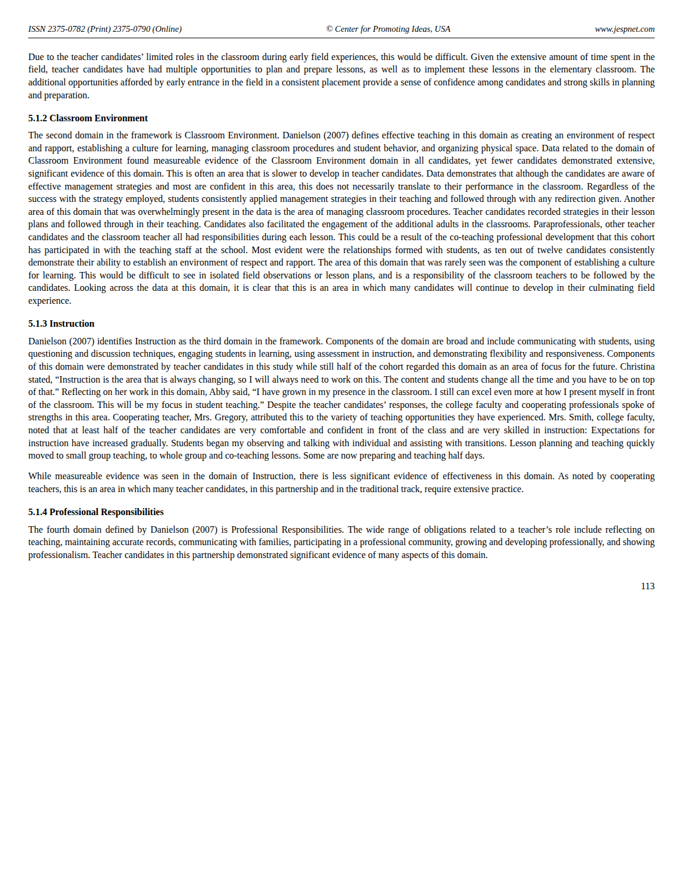ISSN 2375-0782 (Print) 2375-0790 (Online) © Center for Promoting Ideas, USA www.jespnet.com
Due to the teacher candidates’ limited roles in the classroom during early field experiences, this would be difficult. Given the extensive amount of time spent in the field, teacher candidates have had multiple opportunities to plan and prepare lessons, as well as to implement these lessons in the elementary classroom. The additional opportunities afforded by early entrance in the field in a consistent placement provide a sense of confidence among candidates and strong skills in planning and preparation.
5.1.2 Classroom Environment
The second domain in the framework is Classroom Environment. Danielson (2007) defines effective teaching in this domain as creating an environment of respect and rapport, establishing a culture for learning, managing classroom procedures and student behavior, and organizing physical space. Data related to the domain of Classroom Environment found measureable evidence of the Classroom Environment domain in all candidates, yet fewer candidates demonstrated extensive, significant evidence of this domain. This is often an area that is slower to develop in teacher candidates. Data demonstrates that although the candidates are aware of effective management strategies and most are confident in this area, this does not necessarily translate to their performance in the classroom. Regardless of the success with the strategy employed, students consistently applied management strategies in their teaching and followed through with any redirection given. Another area of this domain that was overwhelmingly present in the data is the area of managing classroom procedures. Teacher candidates recorded strategies in their lesson plans and followed through in their teaching. Candidates also facilitated the engagement of the additional adults in the classrooms. Paraprofessionals, other teacher candidates and the classroom teacher all had responsibilities during each lesson. This could be a result of the co-teaching professional development that this cohort has participated in with the teaching staff at the school. Most evident were the relationships formed with students, as ten out of twelve candidates consistently demonstrate their ability to establish an environment of respect and rapport. The area of this domain that was rarely seen was the component of establishing a culture for learning. This would be difficult to see in isolated field observations or lesson plans, and is a responsibility of the classroom teachers to be followed by the candidates. Looking across the data at this domain, it is clear that this is an area in which many candidates will continue to develop in their culminating field experience.
5.1.3 Instruction
Danielson (2007) identifies Instruction as the third domain in the framework. Components of the domain are broad and include communicating with students, using questioning and discussion techniques, engaging students in learning, using assessment in instruction, and demonstrating flexibility and responsiveness. Components of this domain were demonstrated by teacher candidates in this study while still half of the cohort regarded this domain as an area of focus for the future. Christina stated, “Instruction is the area that is always changing, so I will always need to work on this. The content and students change all the time and you have to be on top of that.” Reflecting on her work in this domain, Abby said, “I have grown in my presence in the classroom. I still can excel even more at how I present myself in front of the classroom. This will be my focus in student teaching.” Despite the teacher candidates’ responses, the college faculty and cooperating professionals spoke of strengths in this area. Cooperating teacher, Mrs. Gregory, attributed this to the variety of teaching opportunities they have experienced. Mrs. Smith, college faculty, noted that at least half of the teacher candidates are very comfortable and confident in front of the class and are very skilled in instruction: Expectations for instruction have increased gradually. Students began my observing and talking with individual and assisting with transitions. Lesson planning and teaching quickly moved to small group teaching, to whole group and co-teaching lessons. Some are now preparing and teaching half days.
While measureable evidence was seen in the domain of Instruction, there is less significant evidence of effectiveness in this domain. As noted by cooperating teachers, this is an area in which many teacher candidates, in this partnership and in the traditional track, require extensive practice.
5.1.4 Professional Responsibilities
The fourth domain defined by Danielson (2007) is Professional Responsibilities. The wide range of obligations related to a teacher’s role include reflecting on teaching, maintaining accurate records, communicating with families, participating in a professional community, growing and developing professionally, and showing professionalism. Teacher candidates in this partnership demonstrated significant evidence of many aspects of this domain.
113